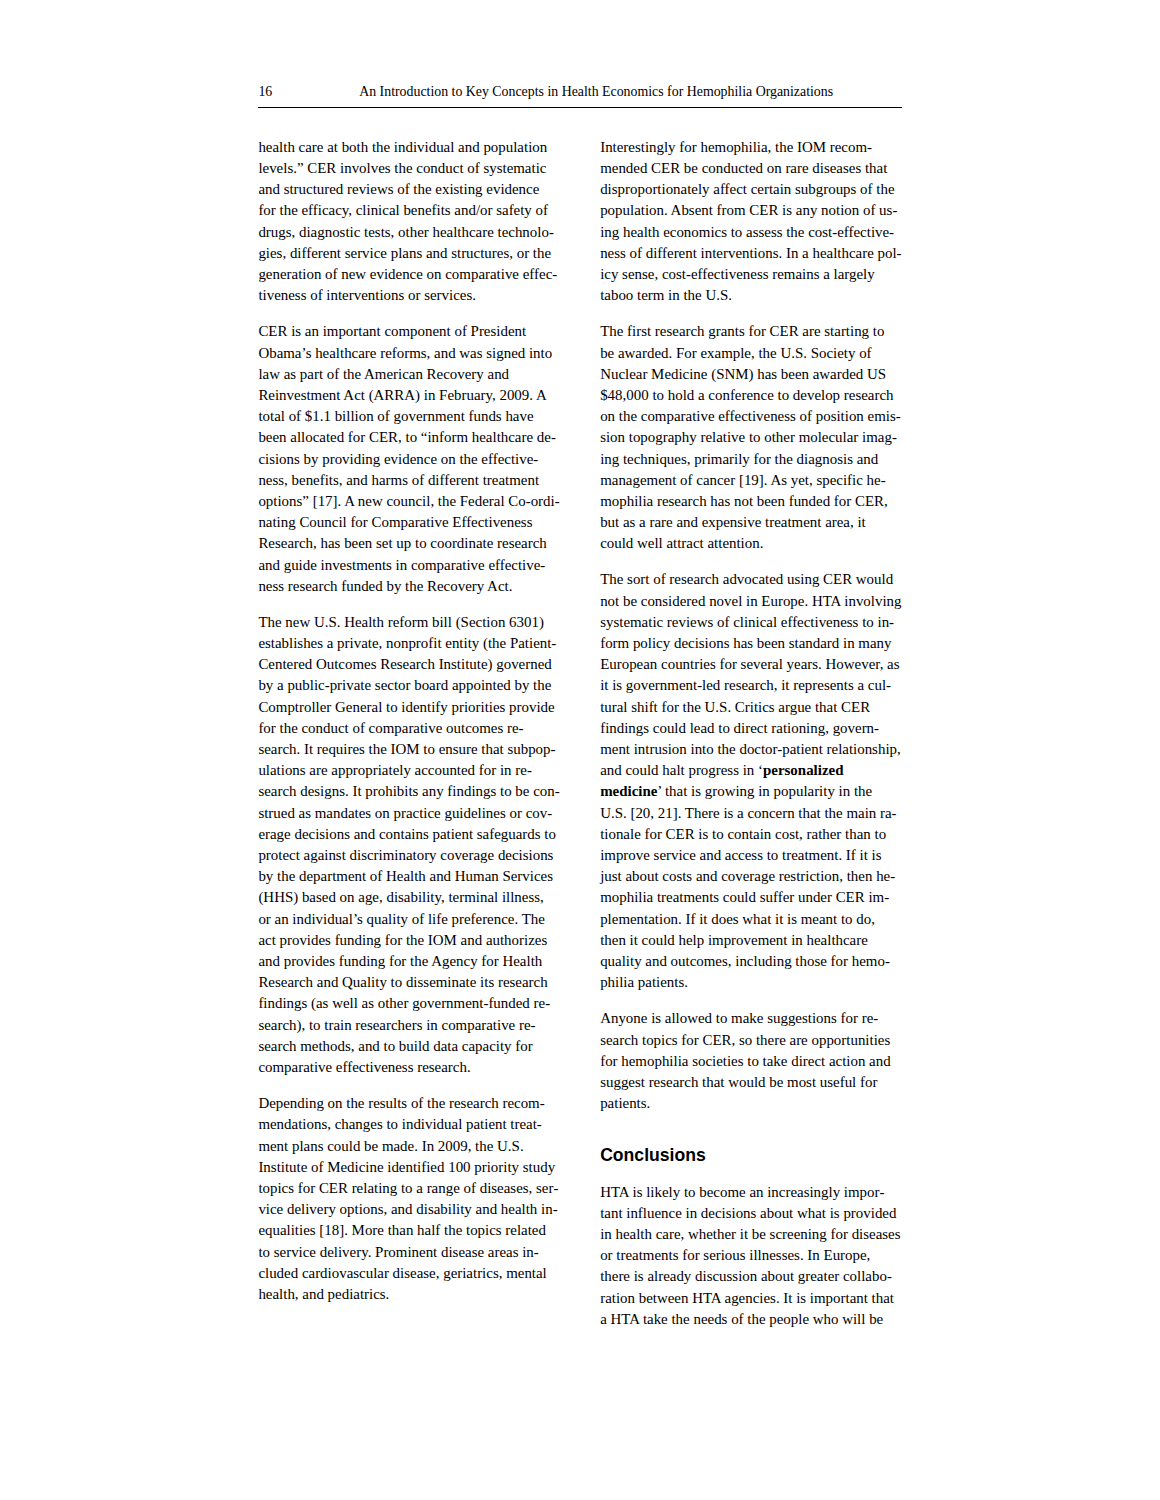16 An Introduction to Key Concepts in Health Economics for Hemophilia Organizations
health care at both the individual and population levels.” CER involves the conduct of systematic and structured reviews of the existing evidence for the efficacy, clinical benefits and/or safety of drugs, diagnostic tests, other healthcare technologies, different service plans and structures, or the generation of new evidence on comparative effectiveness of interventions or services.
CER is an important component of President Obama’s healthcare reforms, and was signed into law as part of the American Recovery and Reinvestment Act (ARRA) in February, 2009. A total of $1.1 billion of government funds have been allocated for CER, to “inform healthcare decisions by providing evidence on the effectiveness, benefits, and harms of different treatment options” [17]. A new council, the Federal Co-ordinating Council for Comparative Effectiveness Research, has been set up to coordinate research and guide investments in comparative effectiveness research funded by the Recovery Act.
The new U.S. Health reform bill (Section 6301) establishes a private, nonprofit entity (the Patient-Centered Outcomes Research Institute) governed by a public-private sector board appointed by the Comptroller General to identify priorities provide for the conduct of comparative outcomes research. It requires the IOM to ensure that subpopulations are appropriately accounted for in research designs. It prohibits any findings to be construed as mandates on practice guidelines or coverage decisions and contains patient safeguards to protect against discriminatory coverage decisions by the department of Health and Human Services (HHS) based on age, disability, terminal illness, or an individual’s quality of life preference. The act provides funding for the IOM and authorizes and provides funding for the Agency for Health Research and Quality to disseminate its research findings (as well as other government-funded research), to train researchers in comparative research methods, and to build data capacity for comparative effectiveness research.
Depending on the results of the research recommendations, changes to individual patient treatment plans could be made. In 2009, the U.S. Institute of Medicine identified 100 priority study topics for CER relating to a range of diseases, service delivery options, and disability and health inequalities [18]. More than half the topics related to service delivery. Prominent disease areas included cardiovascular disease, geriatrics, mental health, and pediatrics.
Interestingly for hemophilia, the IOM recommended CER be conducted on rare diseases that disproportionately affect certain subgroups of the population. Absent from CER is any notion of using health economics to assess the cost-effectiveness of different interventions. In a healthcare policy sense, cost-effectiveness remains a largely taboo term in the U.S.
The first research grants for CER are starting to be awarded. For example, the U.S. Society of Nuclear Medicine (SNM) has been awarded US $48,000 to hold a conference to develop research on the comparative effectiveness of position emission topography relative to other molecular imaging techniques, primarily for the diagnosis and management of cancer [19]. As yet, specific hemophilia research has not been funded for CER, but as a rare and expensive treatment area, it could well attract attention.
The sort of research advocated using CER would not be considered novel in Europe. HTA involving systematic reviews of clinical effectiveness to inform policy decisions has been standard in many European countries for several years. However, as it is government-led research, it represents a cultural shift for the U.S. Critics argue that CER findings could lead to direct rationing, government intrusion into the doctor-patient relationship, and could halt progress in ‘personalized medicine’ that is growing in popularity in the U.S. [20, 21]. There is a concern that the main rationale for CER is to contain cost, rather than to improve service and access to treatment. If it is just about costs and coverage restriction, then hemophilia treatments could suffer under CER implementation. If it does what it is meant to do, then it could help improvement in healthcare quality and outcomes, including those for hemophilia patients.
Anyone is allowed to make suggestions for research topics for CER, so there are opportunities for hemophilia societies to take direct action and suggest research that would be most useful for patients.
Conclusions
HTA is likely to become an increasingly important influence in decisions about what is provided in health care, whether it be screening for diseases or treatments for serious illnesses. In Europe, there is already discussion about greater collaboration between HTA agencies. It is important that a HTA take the needs of the people who will be